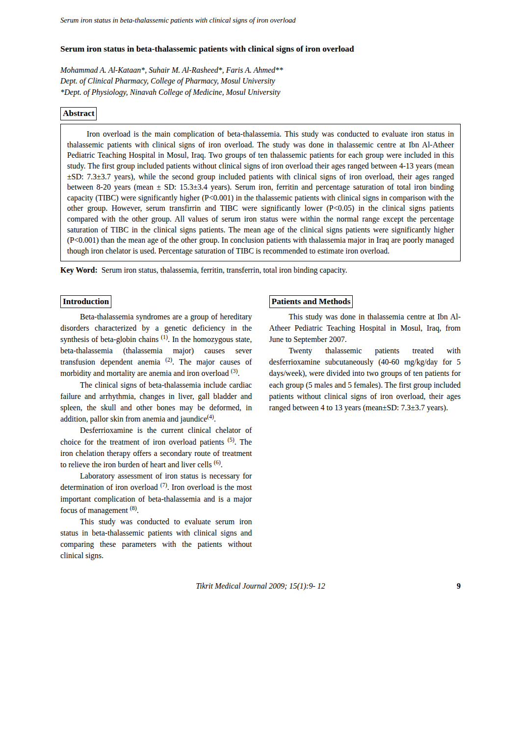Serum iron status in beta-thalassemic patients with clinical signs of iron overload
Serum iron status in beta-thalassemic patients with clinical signs of iron overload
Mohammad A. Al-Kataan*, Suhair M. Al-Rasheed*, Faris A. Ahmed**
Dept. of Clinical Pharmacy, College of Pharmacy, Mosul University
*Dept. of Physiology, Ninavah College of Medicine, Mosul University
Abstract
Iron overload is the main complication of beta-thalassemia. This study was conducted to evaluate iron status in thalassemic patients with clinical signs of iron overload. The study was done in thalassemic centre at Ibn Al-Atheer Pediatric Teaching Hospital in Mosul, Iraq. Two groups of ten thalassemic patients for each group were included in this study. The first group included patients without clinical signs of iron overload their ages ranged between 4-13 years (mean ±SD: 7.3±3.7 years), while the second group included patients with clinical signs of iron overload, their ages ranged between 8-20 years (mean ± SD: 15.3±3.4 years). Serum iron, ferritin and percentage saturation of total iron binding capacity (TIBC) were significantly higher (P<0.001) in the thalassemic patients with clinical signs in comparison with the other group. However, serum transfirrin and TIBC were significantly lower (P<0.05) in the clinical signs patients compared with the other group. All values of serum iron status were within the normal range except the percentage saturation of TIBC in the clinical signs patients. The mean age of the clinical signs patients were significantly higher (P<0.001) than the mean age of the other group. In conclusion patients with thalassemia major in Iraq are poorly managed though iron chelator is used. Percentage saturation of TIBC is recommended to estimate iron overload.
Key Word: Serum iron status, thalassemia, ferritin, transferrin, total iron binding capacity.
Introduction
Beta-thalassemia syndromes are a group of hereditary disorders characterized by a genetic deficiency in the synthesis of beta-globin chains (1). In the homozygous state, beta-thalassemia (thalassemia major) causes sever transfusion dependent anemia (2). The major causes of morbidity and mortality are anemia and iron overload (3).
The clinical signs of beta-thalassemia include cardiac failure and arrhythmia, changes in liver, gall bladder and spleen, the skull and other bones may be deformed, in addition, pallor skin from anemia and jaundice(4).
Desferrioxamine is the current clinical chelator of choice for the treatment of iron overload patients (5). The iron chelation therapy offers a secondary route of treatment to relieve the iron burden of heart and liver cells (6).
Laboratory assessment of iron status is necessary for determination of iron overload (7). Iron overload is the most important complication of beta-thalassemia and is a major focus of management (8).
This study was conducted to evaluate serum iron status in beta-thalassemic patients with clinical signs and comparing these parameters with the patients without clinical signs.
Patients and Methods
This study was done in thalassemia centre at Ibn Al-Atheer Pediatric Teaching Hospital in Mosul, Iraq, from June to September 2007.
Twenty thalassemic patients treated with desferrioxamine subcutaneously (40-60 mg/kg/day for 5 days/week), were divided into two groups of ten patients for each group (5 males and 5 females). The first group included patients without clinical signs of iron overload, their ages ranged between 4 to 13 years (mean±SD: 7.3±3.7 years).
Tikrit Medical Journal 2009; 15(1):9- 12 9